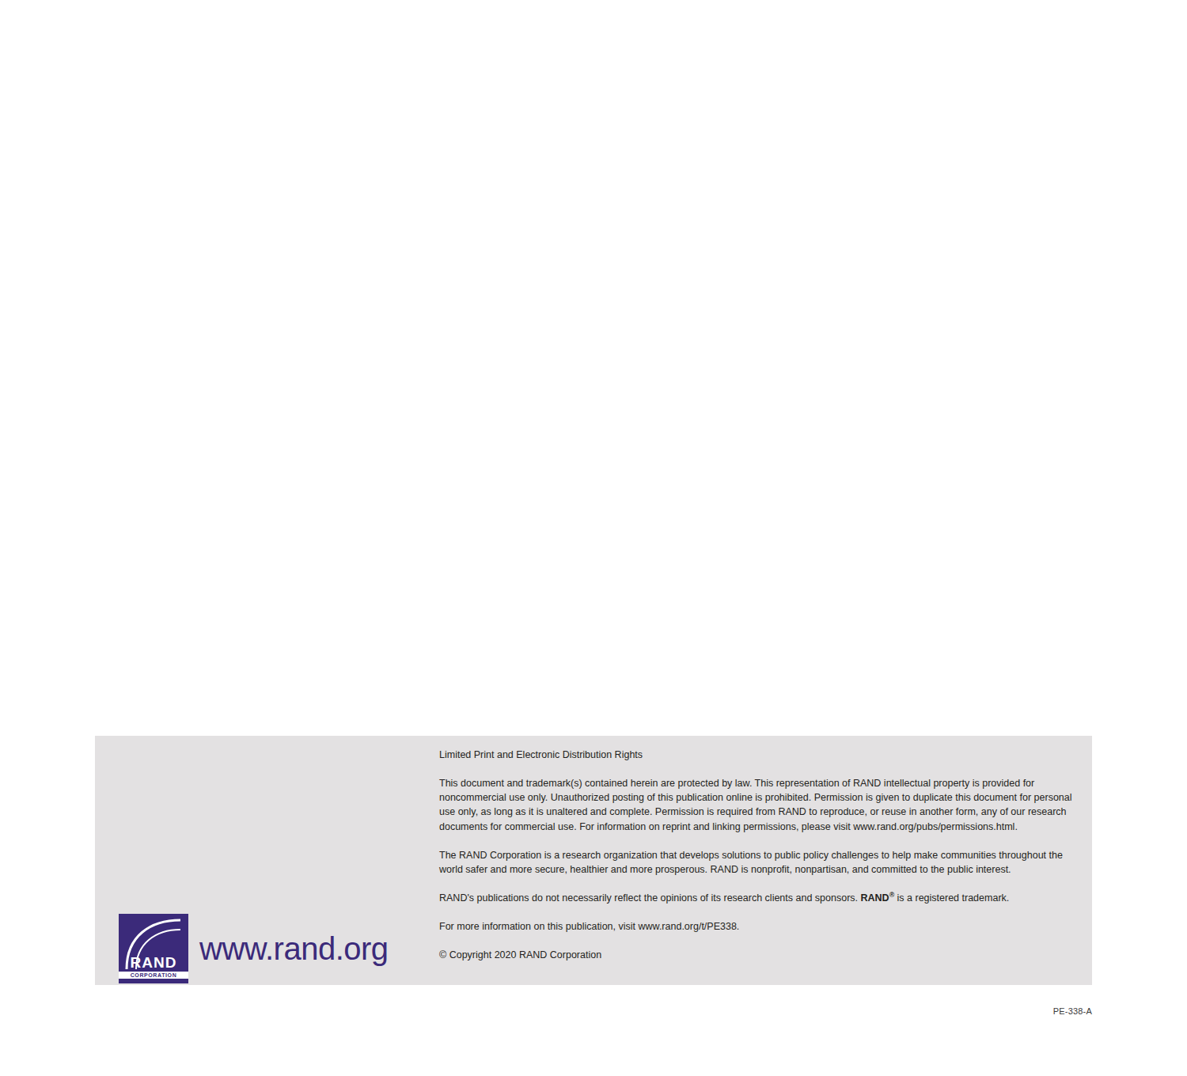RAND CORPORATION
www.rand.org
Limited Print and Electronic Distribution Rights
This document and trademark(s) contained herein are protected by law. This representation of RAND intellectual property is provided for noncommercial use only. Unauthorized posting of this publication online is prohibited. Permission is given to duplicate this document for personal use only, as long as it is unaltered and complete. Permission is required from RAND to reproduce, or reuse in another form, any of our research documents for commercial use. For information on reprint and linking permissions, please visit www.rand.org/pubs/permissions.html.
The RAND Corporation is a research organization that develops solutions to public policy challenges to help make communities throughout the world safer and more secure, healthier and more prosperous. RAND is nonprofit, nonpartisan, and committed to the public interest.
RAND's publications do not necessarily reflect the opinions of its research clients and sponsors. RAND® is a registered trademark.
For more information on this publication, visit www.rand.org/t/PE338.
© Copyright 2020 RAND Corporation
PE-338-A